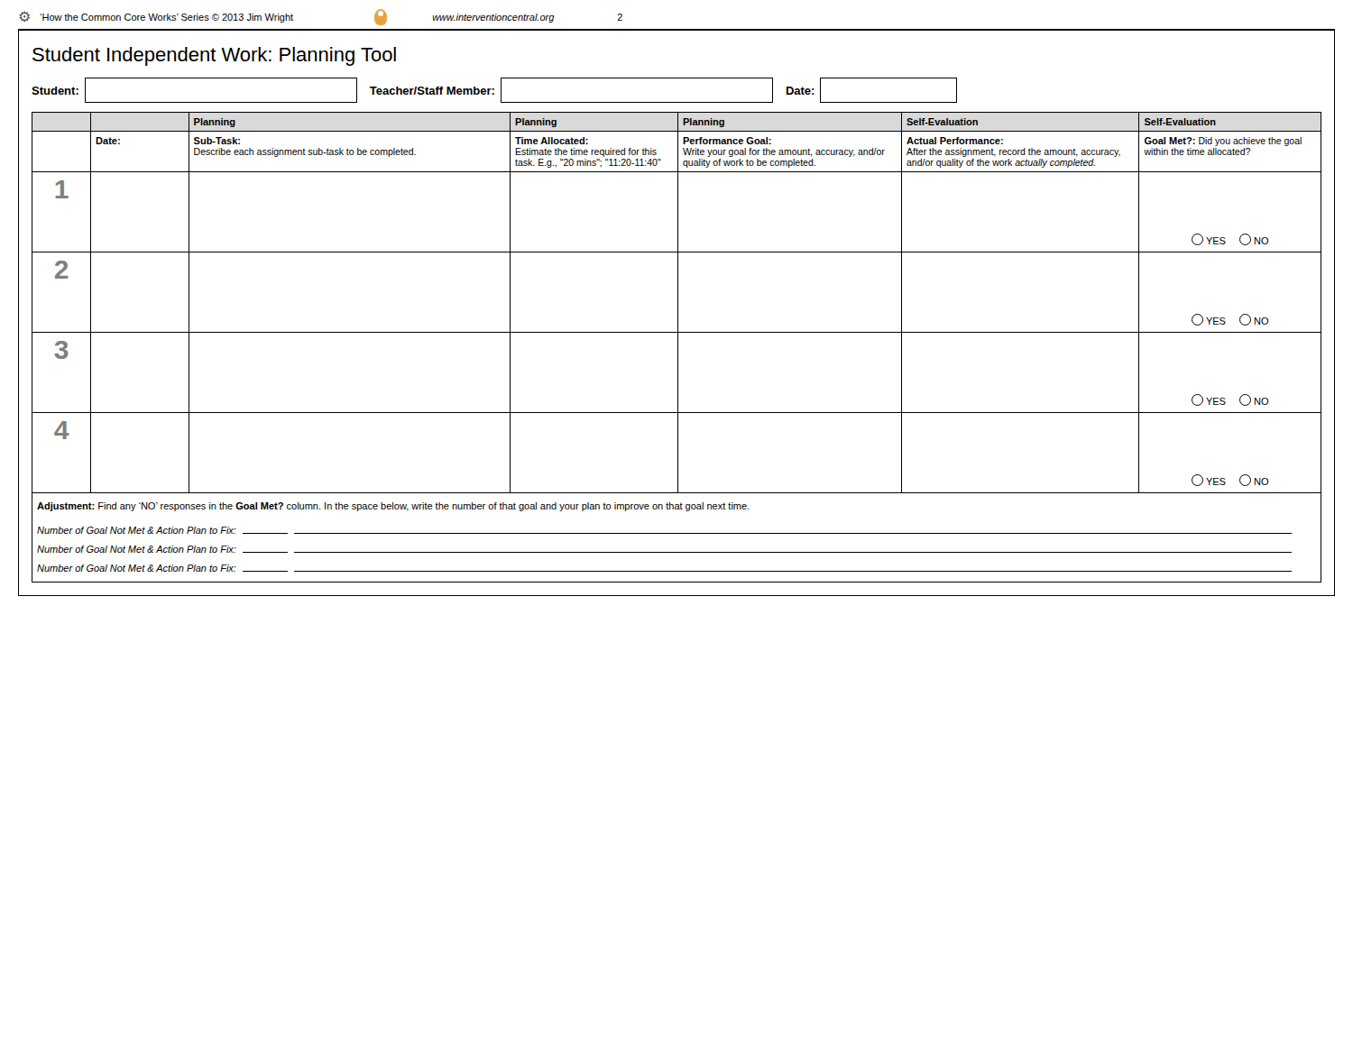⚙ ‘How the Common Core Works’ Series © 2013 Jim Wright www.interventioncentral.org 2
Student Independent Work: Planning Tool
Student: Teacher/Staff Member: Date:
| | | Planning | Planning | Planning | Self-Evaluation | Self-Evaluation |
| --- | --- | --- | --- | --- | --- | --- |
| | Date: | Sub-Task : Describe each assignment sub-task to be completed. | Time Allocated: Estimate the time required for this task. E.g., "20 mins"; "11:20-11:40" | Performance Goal: Write your goal for the amount, accuracy, and/or quality of work to be completed. | Actual Performance: After the assignment, record the amount, accuracy, and/or quality of the work actually completed. | Goal Met?: Did you achieve the goal within the time allocated? |
| 1 | | | | | | YES NO |
| 2 | | | | | | YES NO |
| 3 | | | | | | YES NO |
| 4 | | | | | | YES NO |
| Adjustment: Find any ‘NO’ responses in the Goal Met? column. In the space below, write the number of that goal and your plan to improve on that goal next time. Number of Goal Not Met & Action Plan to Fix: Number of Goal Not Met & Action Plan to Fix: Number of Goal Not Met & Action Plan to Fix: |